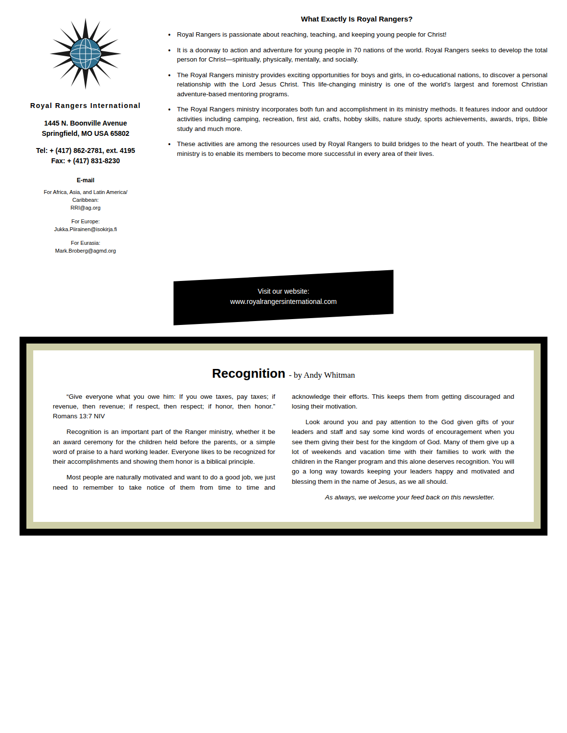Royal Rangers International
1445 N. Boonville Avenue
Springfield, MO USA 65802
Tel: + (417) 862-2781, ext. 4195
Fax: + (417) 831-8230
E-mail
For Africa, Asia, and Latin America/
Caribbean:
RRI@ag.org
For Europe:
Jukka.Piirainen@isokirja.fi
For Eurasia:
Mark.Broberg@agmd.org
What Exactly Is Royal Rangers?
Royal Rangers is passionate about reaching, teaching, and keeping young people for Christ!
It is a doorway to action and adventure for young people in 70 nations of the world. Royal Rangers seeks to develop the total person for Christ—spiritually, physically, mentally, and socially.
The Royal Rangers ministry provides exciting opportunities for boys and girls, in co-educational nations, to discover a personal relationship with the Lord Jesus Christ. This life-changing ministry is one of the world’s largest and foremost Christian adventure-based mentoring programs.
The Royal Rangers ministry incorporates both fun and accomplishment in its ministry methods. It features indoor and outdoor activities including camping, recreation, first aid, crafts, hobby skills, nature study, sports achievements, awards, trips, Bible study and much more.
These activities are among the resources used by Royal Rangers to build bridges to the heart of youth. The heartbeat of the ministry is to enable its members to become more successful in every area of their lives.
Visit our website:
www.royalrangersinternational.com
Recognition - by Andy Whitman
“Give everyone what you owe him: If you owe taxes, pay taxes; if revenue, then revenue; if respect, then respect; if honor, then honor.” Romans 13:7 NIV
Recognition is an important part of the Ranger ministry, whether it be an award ceremony for the children held before the parents, or a simple word of praise to a hard working leader. Everyone likes to be recognized for their accomplishments and showing them honor is a biblical principle.
Most people are naturally motivated and want to do a good job, we just need to remember to take notice of them from time to time and acknowledge their efforts. This keeps them from getting discouraged and losing their motivation.
Look around you and pay attention to the God given gifts of your leaders and staff and say some kind words of encouragement when you see them giving their best for the kingdom of God. Many of them give up a lot of weekends and vacation time with their families to work with the children in the Ranger program and this alone deserves recognition. You will go a long way towards keeping your leaders happy and motivated and blessing them in the name of Jesus, as we all should.
As always, we welcome your feed back on this newsletter.